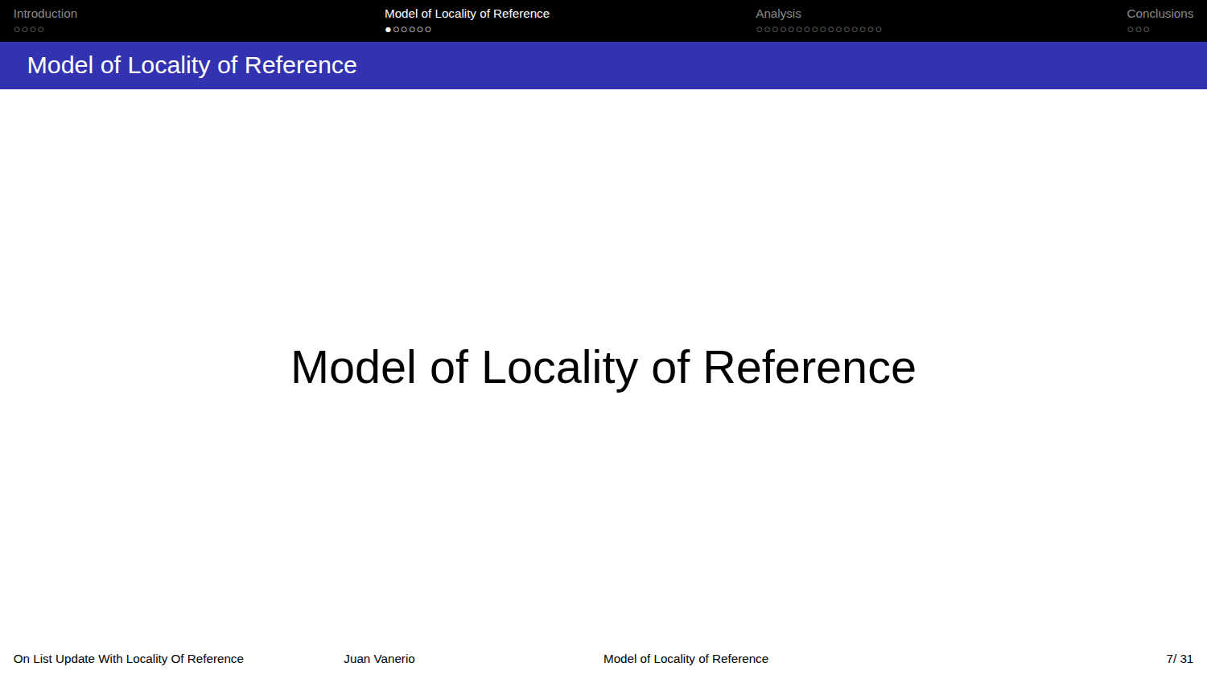Introduction ○○○○
Model of Locality of Reference ●○○○○○
Analysis ○○○○○○○○○○○○○○○○
Conclusions ○○○
Model of Locality of Reference
Model of Locality of Reference
On List Update With Locality Of Reference
Juan Vanerio
Model of Locality of Reference
7/ 31